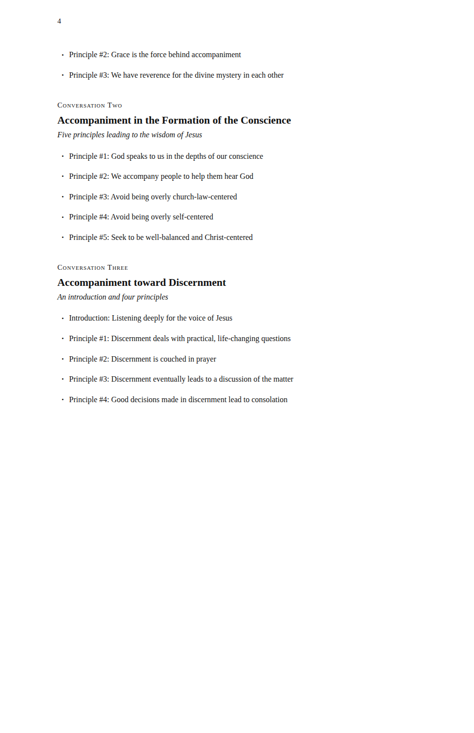4
Principle #2: Grace is the force behind accompaniment
Principle #3: We have reverence for the divine mystery in each other
Conversation Two
Accompaniment in the Formation of the Conscience
Five principles leading to the wisdom of Jesus
Principle #1: God speaks to us in the depths of our conscience
Principle #2: We accompany people to help them hear God
Principle #3: Avoid being overly church-law-centered
Principle #4: Avoid being overly self-centered
Principle #5: Seek to be well-balanced and Christ-centered
Conversation Three
Accompaniment toward Discernment
An introduction and four principles
Introduction: Listening deeply for the voice of Jesus
Principle #1: Discernment deals with practical, life-changing questions
Principle #2: Discernment is couched in prayer
Principle #3: Discernment eventually leads to a discussion of the matter
Principle #4: Good decisions made in discernment lead to consolation